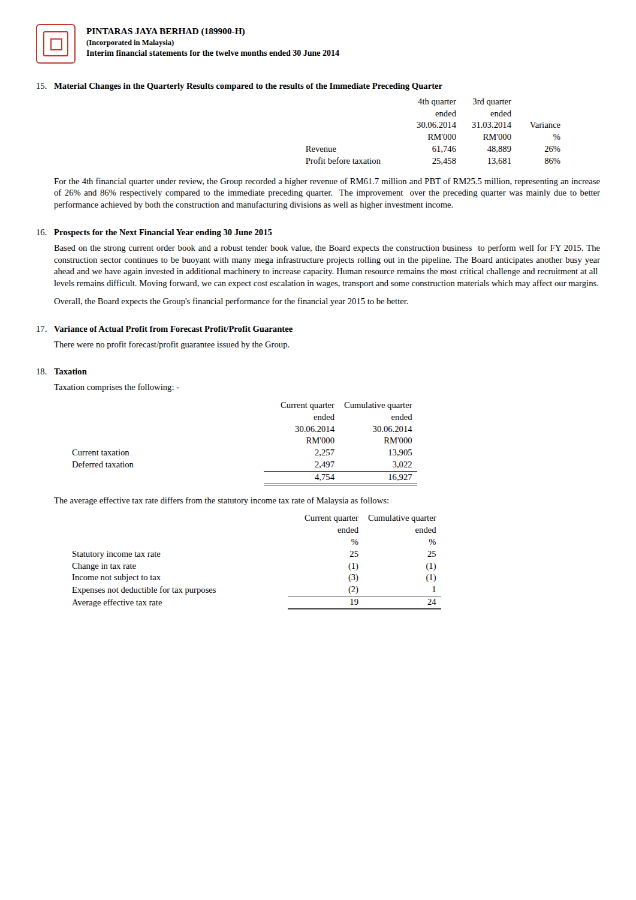PINTARAS JAYA BERHAD (189900-H)
(Incorporated in Malaysia)
Interim financial statements for the twelve months ended 30 June 2014
15.
Material Changes in the Quarterly Results compared to the results of the Immediate Preceding Quarter
| | 4th quarter | 3rd quarter | |
| | ended | ended | |
| | 30.06.2014 | 31.03.2014 | Variance |
| | RM'000 | RM'000 | % |
| Revenue | 61,746 | 48,889 | 26% |
| Profit before taxation | 25,458 | 13,681 | 86% |
For the 4th financial quarter under review, the Group recorded a higher revenue of RM61.7 million and PBT of RM25.5 million, representing an increase of 26% and 86% respectively compared to the immediate preceding quarter. The improvement over the preceding quarter was mainly due to better performance achieved by both the construction and manufacturing divisions as well as higher investment income.
16.
Prospects for the Next Financial Year ending 30 June 2015
Based on the strong current order book and a robust tender book value, the Board expects the construction business to perform well for FY 2015. The construction sector continues to be buoyant with many mega infrastructure projects rolling out in the pipeline. The Board anticipates another busy year ahead and we have again invested in additional machinery to increase capacity. Human resource remains the most critical challenge and recruitment at all levels remains difficult. Moving forward, we can expect cost escalation in wages, transport and some construction materials which may affect our margins.
Overall, the Board expects the Group's financial performance for the financial year 2015 to be better.
17.
Variance of Actual Profit from Forecast Profit/Profit Guarantee
There were no profit forecast/profit guarantee issued by the Group.
18.
Taxation
Taxation comprises the following: -
| | Current quarter | Cumulative quarter |
| | ended | ended |
| | 30.06.2014 | 30.06.2014 |
| | RM'000 | RM'000 |
| Current taxation | 2,257 | 13,905 |
| Deferred taxation | 2,497 | 3,022 |
| | 4,754 | 16,927 |
The average effective tax rate differs from the statutory income tax rate of Malaysia as follows:
| | Current quarter | Cumulative quarter |
| | ended | ended |
| | % | % |
| Statutory income tax rate | 25 | 25 |
| Change in tax rate | (1) | (1) |
| Income not subject to tax | (3) | (1) |
| Expenses not deductible for tax purposes | (2) | 1 |
| Average effective tax rate | 19 | 24 |